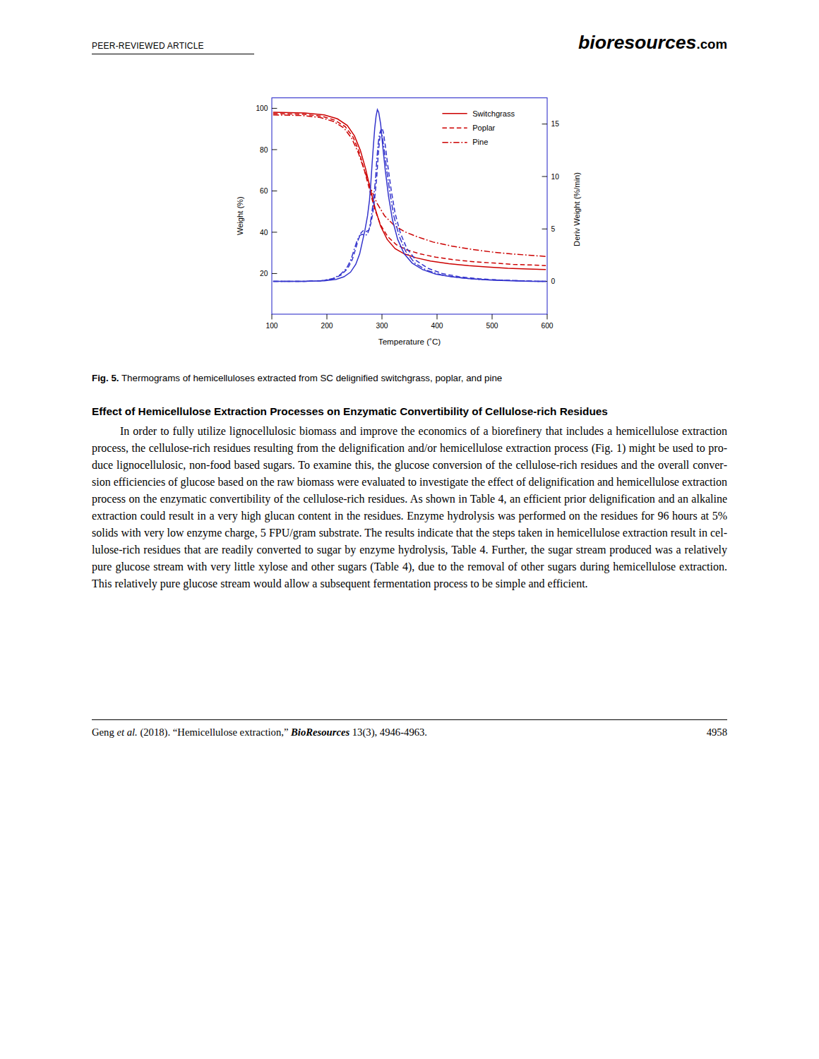PEER-REVIEWED ARTICLE
bioresources.com
100 80 60 40 20 Weight (%) 15 10 5 0 Deriv Weight (%/min) 100 200 300 400 500 600 Temperature (˚C) Switchgrass Poplar Pine
Fig. 5. Thermograms of hemicelluloses extracted from SC delignified switchgrass, poplar, and pine
Effect of Hemicellulose Extraction Processes on Enzymatic Convertibility of Cellulose-rich Residues
In order to fully utilize lignocellulosic biomass and improve the economics of a biorefinery that includes a hemicellulose extraction process, the cellulose-rich residues resulting from the delignification and/or hemicellulose extraction process (Fig. 1) might be used to produce lignocellulosic, non-food based sugars. To examine this, the glucose conversion of the cellulose-rich residues and the overall conversion efficiencies of glucose based on the raw biomass were evaluated to investigate the effect of delignification and hemicellulose extraction process on the enzymatic convertibility of the cellulose-rich residues. As shown in Table 4, an efficient prior delignification and an alkaline extraction could result in a very high glucan content in the residues. Enzyme hydrolysis was performed on the residues for 96 hours at 5% solids with very low enzyme charge, 5 FPU/gram substrate. The results indicate that the steps taken in hemicellulose extraction result in cellulose-rich residues that are readily converted to sugar by enzyme hydrolysis, Table 4. Further, the sugar stream produced was a relatively pure glucose stream with very little xylose and other sugars (Table 4), due to the removal of other sugars during hemicellulose extraction. This relatively pure glucose stream would allow a subsequent fermentation process to be simple and efficient.
Geng et al. (2018). “Hemicellulose extraction,” BioResources 13(3), 4946-4963.
4958